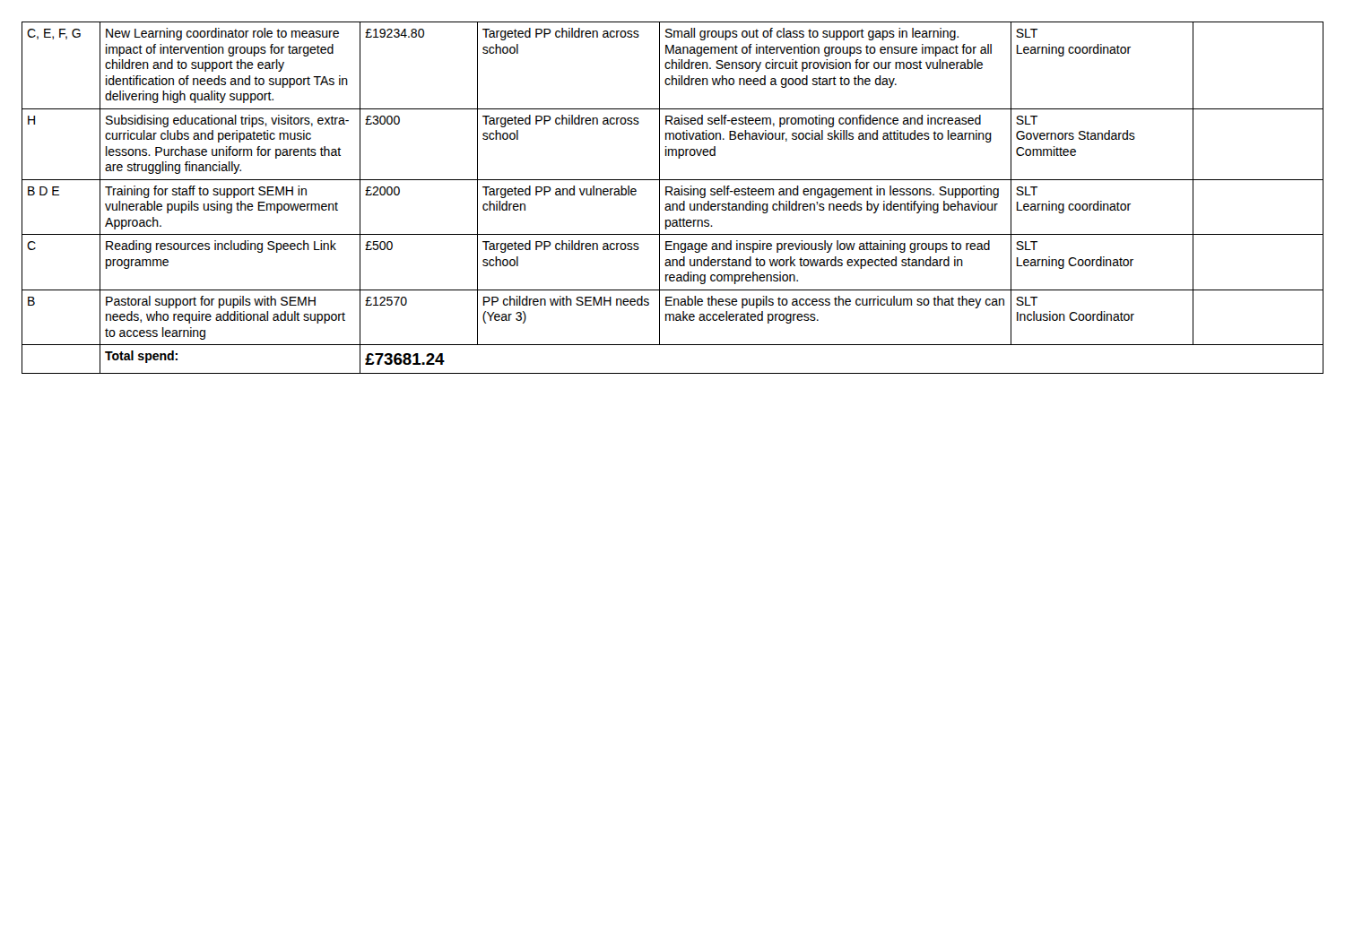| C, E, F, G | New Learning coordinator role to measure impact of intervention groups for targeted children and to support the early identification of needs and to support TAs in delivering high quality support. | £19234.80 | Targeted PP children across school | Small groups out of class to support gaps in learning. Management of intervention groups to ensure impact for all children. Sensory circuit provision for our most vulnerable children who need a good start to the day. | SLT Learning coordinator | |
| H | Subsidising educational trips, visitors, extra-curricular clubs and peripatetic music lessons. Purchase uniform for parents that are struggling financially. | £3000 | Targeted PP children across school | Raised self-esteem, promoting confidence and increased motivation. Behaviour, social skills and attitudes to learning improved | SLT Governors Standards Committee | |
| B D E | Training for staff to support SEMH in vulnerable pupils using the Empowerment Approach. | £2000 | Targeted PP and vulnerable children | Raising self-esteem and engagement in lessons. Supporting and understanding children’s needs by identifying behaviour patterns. | SLT Learning coordinator | |
| C | Reading resources including Speech Link programme | £500 | Targeted PP children across school | Engage and inspire previously low attaining groups to read and understand to work towards expected standard in reading comprehension. | SLT Learning Coordinator | |
| B | Pastoral support for pupils with SEMH needs, who require additional adult support to access learning | £12570 | PP children with SEMH needs (Year 3) | Enable these pupils to access the curriculum so that they can make accelerated progress. | SLT Inclusion Coordinator | |
| | Total spend: | £73681.24 |